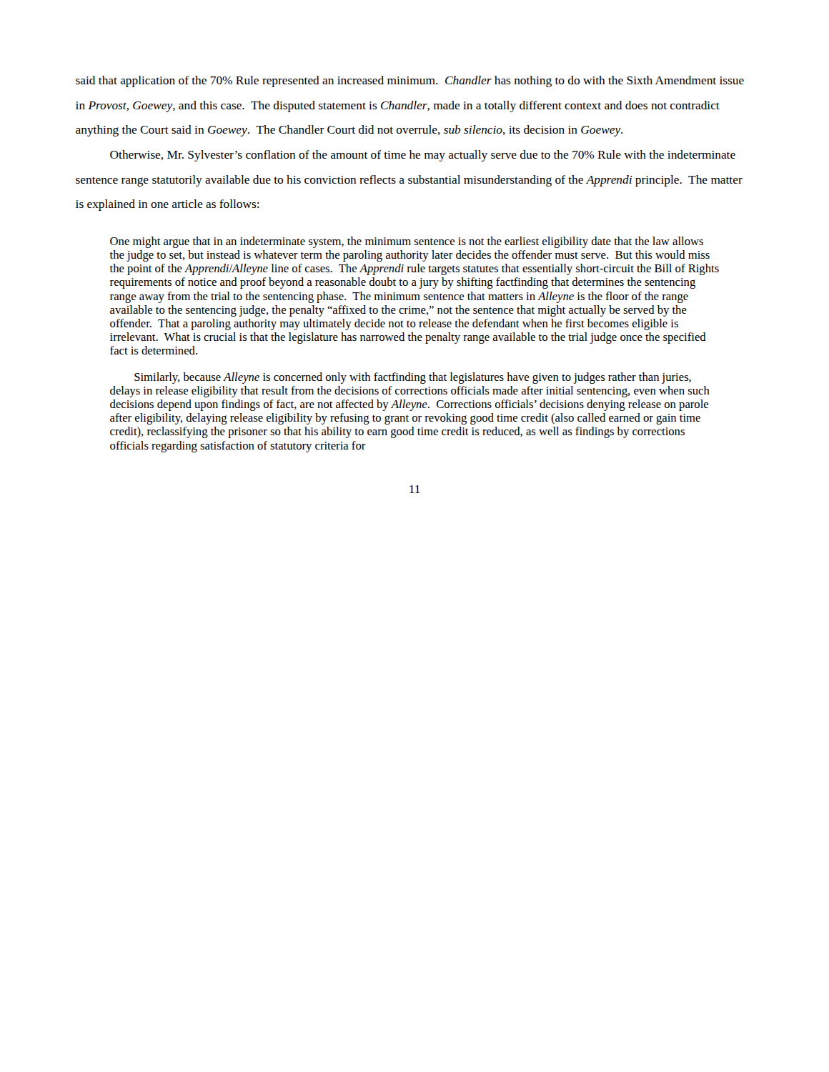said that application of the 70% Rule represented an increased minimum. Chandler has nothing to do with the Sixth Amendment issue in Provost, Goewey, and this case. The disputed statement is Chandler, made in a totally different context and does not contradict anything the Court said in Goewey. The Chandler Court did not overrule, sub silencio, its decision in Goewey.
Otherwise, Mr. Sylvester’s conflation of the amount of time he may actually serve due to the 70% Rule with the indeterminate sentence range statutorily available due to his conviction reflects a substantial misunderstanding of the Apprendi principle. The matter is explained in one article as follows:
One might argue that in an indeterminate system, the minimum sentence is not the earliest eligibility date that the law allows the judge to set, but instead is whatever term the paroling authority later decides the offender must serve. But this would miss the point of the Apprendi/Alleyne line of cases. The Apprendi rule targets statutes that essentially short-circuit the Bill of Rights requirements of notice and proof beyond a reasonable doubt to a jury by shifting factfinding that determines the sentencing range away from the trial to the sentencing phase. The minimum sentence that matters in Alleyne is the floor of the range available to the sentencing judge, the penalty “affixed to the crime,” not the sentence that might actually be served by the offender. That a paroling authority may ultimately decide not to release the defendant when he first becomes eligible is irrelevant. What is crucial is that the legislature has narrowed the penalty range available to the trial judge once the specified fact is determined.
Similarly, because Alleyne is concerned only with factfinding that legislatures have given to judges rather than juries, delays in release eligibility that result from the decisions of corrections officials made after initial sentencing, even when such decisions depend upon findings of fact, are not affected by Alleyne. Corrections officials’ decisions denying release on parole after eligibility, delaying release eligibility by refusing to grant or revoking good time credit (also called earned or gain time credit), reclassifying the prisoner so that his ability to earn good time credit is reduced, as well as findings by corrections officials regarding satisfaction of statutory criteria for
11